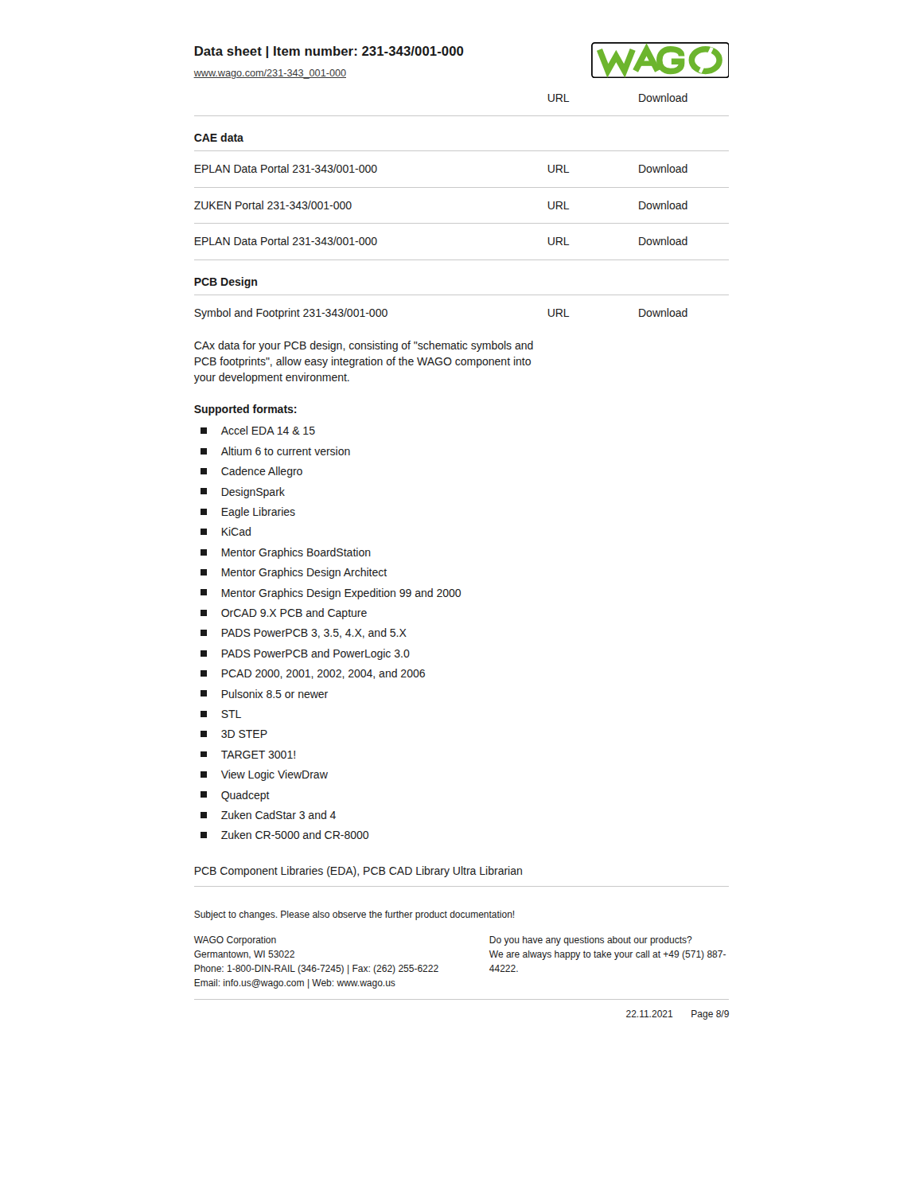Data sheet | Item number: 231-343/001-000
www.wago.com/231-343_001-000
| 2D/3D Models 231-343/001-000 | URL | Download |
| CAE data |
| EPLAN Data Portal 231-343/001-000 | URL | Download |
| ZUKEN Portal 231-343/001-000 | URL | Download |
| EPLAN Data Portal 231-343/001-000 | URL | Download |
| PCB Design |
| Symbol and Footprint 231-343/001-000 | URL | Download |
CAx data for your PCB design, consisting of "schematic symbols and PCB footprints", allow easy integration of the WAGO component into your development environment.
Supported formats:
Accel EDA 14 & 15
Altium 6 to current version
Cadence Allegro
DesignSpark
Eagle Libraries
KiCad
Mentor Graphics BoardStation
Mentor Graphics Design Architect
Mentor Graphics Design Expedition 99 and 2000
OrCAD 9.X PCB and Capture
PADS PowerPCB 3, 3.5, 4.X, and 5.X
PADS PowerPCB and PowerLogic 3.0
PCAD 2000, 2001, 2002, 2004, and 2006
Pulsonix 8.5 or newer
STL
3D STEP
TARGET 3001!
View Logic ViewDraw
Quadcept
Zuken CadStar 3 and 4
Zuken CR-5000 and CR-8000
PCB Component Libraries (EDA), PCB CAD Library Ultra Librarian
Subject to changes. Please also observe the further product documentation!
WAGO Corporation
Germantown, WI 53022
Phone: 1-800-DIN-RAIL (346-7245) | Fax: (262) 255-6222
Email: info.us@wago.com | Web: www.wago.us
Do you have any questions about our products?
We are always happy to take your call at +49 (571) 887-44222.
22.11.2021 Page 8/9